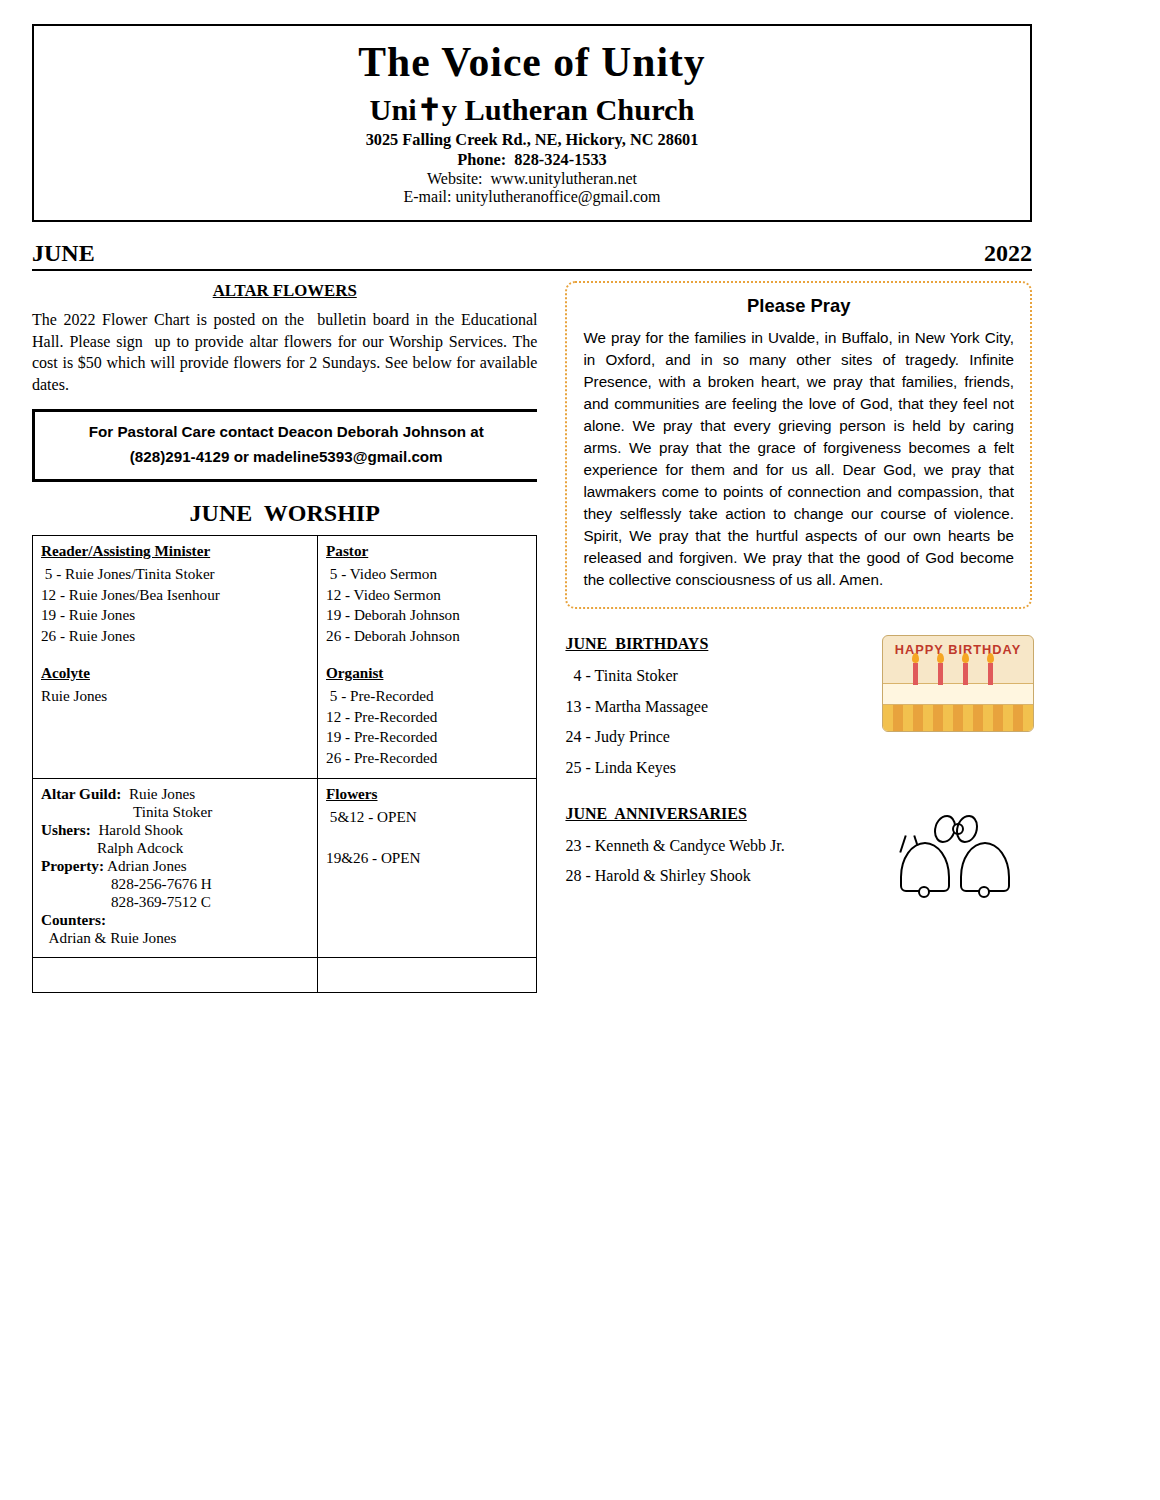The Voice of Unity
Uni✝y Lutheran Church
3025 Falling Creek Rd., NE, Hickory, NC 28601
Phone: 828-324-1533
Website: www.unitylutheran.net
E-mail: unitylutheranoffice@gmail.com
JUNE 2022
ALTAR FLOWERS
The 2022 Flower Chart is posted on the bulletin board in the Educational Hall. Please sign up to provide altar flowers for our Worship Services. The cost is $50 which will provide flowers for 2 Sundays. See below for available dates.
For Pastoral Care contact Deacon Deborah Johnson at
(828)291-4129 or madeline5393@gmail.com
JUNE WORSHIP
| Reader/Assisting Minister 5 - Ruie Jones/Tinita Stoker 12 - Ruie Jones/Bea Isenhour 19 - Ruie Jones 26 - Ruie Jones Acolyte Ruie Jones | Pastor 5 - Video Sermon 12 - Video Sermon 19 - Deborah Johnson 26 - Deborah Johnson Organist 5 - Pre-Recorded 12 - Pre-Recorded 19 - Pre-Recorded 26 - Pre-Recorded |
| Altar Guild: Ruie Jones Tinita Stoker Ushers: Harold Shook Ralph Adcock Property: Adrian Jones 828-256-7676 H 828-369-7512 C Counters: Adrian & Ruie Jones | Flowers 5&12 - OPEN 19&26 - OPEN |
Please Pray
We pray for the families in Uvalde, in Buffalo, in New York City, in Oxford, and in so many other sites of tragedy. Infinite Presence, with a broken heart, we pray that families, friends, and communities are feeling the love of God, that they feel not alone. We pray that every grieving person is held by caring arms. We pray that the grace of forgiveness becomes a felt experience for them and for us all. Dear God, we pray that lawmakers come to points of connection and compassion, that they selflessly take action to change our course of violence. Spirit, We pray that the hurtful aspects of our own hearts be released and forgiven. We pray that the good of God become the collective consciousness of us all. Amen.
JUNE BIRTHDAYS
4 - Tinita Stoker
13 - Martha Massagee
24 - Judy Prince
25 - Linda Keyes
HAPPY BIRTHDAY
JUNE ANNIVERSARIES
23 - Kenneth & Candyce Webb Jr.
28 - Harold & Shirley Shook